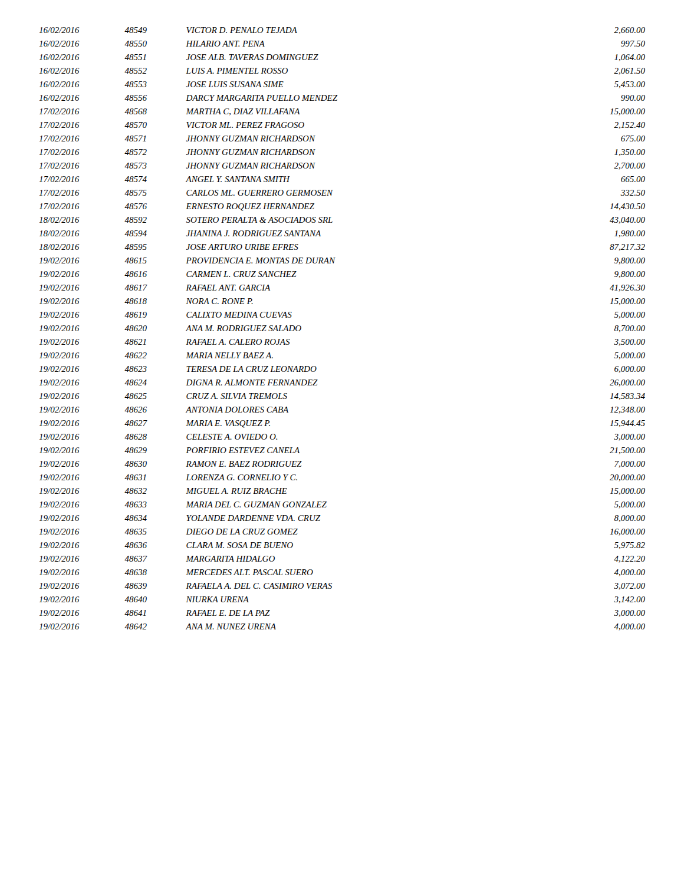| 16/02/2016 | 48549 | VICTOR D. PENALO TEJADA | 2,660.00 |
| 16/02/2016 | 48550 | HILARIO ANT. PENA | 997.50 |
| 16/02/2016 | 48551 | JOSE ALB. TAVERAS DOMINGUEZ | 1,064.00 |
| 16/02/2016 | 48552 | LUIS A. PIMENTEL ROSSO | 2,061.50 |
| 16/02/2016 | 48553 | JOSE LUIS SUSANA SIME | 5,453.00 |
| 16/02/2016 | 48556 | DARCY MARGARITA PUELLO MENDEZ | 990.00 |
| 17/02/2016 | 48568 | MARTHA C, DIAZ VILLAFANA | 15,000.00 |
| 17/02/2016 | 48570 | VICTOR ML. PEREZ FRAGOSO | 2,152.40 |
| 17/02/2016 | 48571 | JHONNY GUZMAN RICHARDSON | 675.00 |
| 17/02/2016 | 48572 | JHONNY GUZMAN RICHARDSON | 1,350.00 |
| 17/02/2016 | 48573 | JHONNY GUZMAN RICHARDSON | 2,700.00 |
| 17/02/2016 | 48574 | ANGEL Y. SANTANA SMITH | 665.00 |
| 17/02/2016 | 48575 | CARLOS ML. GUERRERO GERMOSEN | 332.50 |
| 17/02/2016 | 48576 | ERNESTO ROQUEZ HERNANDEZ | 14,430.50 |
| 18/02/2016 | 48592 | SOTERO PERALTA & ASOCIADOS SRL | 43,040.00 |
| 18/02/2016 | 48594 | JHANINA J. RODRIGUEZ SANTANA | 1,980.00 |
| 18/02/2016 | 48595 | JOSE ARTURO URIBE EFRES | 87,217.32 |
| 19/02/2016 | 48615 | PROVIDENCIA E. MONTAS DE DURAN | 9,800.00 |
| 19/02/2016 | 48616 | CARMEN L. CRUZ SANCHEZ | 9,800.00 |
| 19/02/2016 | 48617 | RAFAEL ANT. GARCIA | 41,926.30 |
| 19/02/2016 | 48618 | NORA C. RONE P. | 15,000.00 |
| 19/02/2016 | 48619 | CALIXTO MEDINA CUEVAS | 5,000.00 |
| 19/02/2016 | 48620 | ANA M. RODRIGUEZ SALADO | 8,700.00 |
| 19/02/2016 | 48621 | RAFAEL A. CALERO ROJAS | 3,500.00 |
| 19/02/2016 | 48622 | MARIA NELLY BAEZ A. | 5,000.00 |
| 19/02/2016 | 48623 | TERESA DE LA CRUZ LEONARDO | 6,000.00 |
| 19/02/2016 | 48624 | DIGNA R. ALMONTE FERNANDEZ | 26,000.00 |
| 19/02/2016 | 48625 | CRUZ A. SILVIA TREMOLS | 14,583.34 |
| 19/02/2016 | 48626 | ANTONIA DOLORES CABA | 12,348.00 |
| 19/02/2016 | 48627 | MARIA E. VASQUEZ P. | 15,944.45 |
| 19/02/2016 | 48628 | CELESTE A. OVIEDO O. | 3,000.00 |
| 19/02/2016 | 48629 | PORFIRIO ESTEVEZ CANELA | 21,500.00 |
| 19/02/2016 | 48630 | RAMON E. BAEZ RODRIGUEZ | 7,000.00 |
| 19/02/2016 | 48631 | LORENZA G. CORNELIO Y C. | 20,000.00 |
| 19/02/2016 | 48632 | MIGUEL A. RUIZ BRACHE | 15,000.00 |
| 19/02/2016 | 48633 | MARIA DEL C. GUZMAN GONZALEZ | 5,000.00 |
| 19/02/2016 | 48634 | YOLANDE DARDENNE VDA. CRUZ | 8,000.00 |
| 19/02/2016 | 48635 | DIEGO DE LA CRUZ GOMEZ | 16,000.00 |
| 19/02/2016 | 48636 | CLARA M. SOSA DE BUENO | 5,975.82 |
| 19/02/2016 | 48637 | MARGARITA HIDALGO | 4,122.20 |
| 19/02/2016 | 48638 | MERCEDES ALT. PASCAL SUERO | 4,000.00 |
| 19/02/2016 | 48639 | RAFAELA A. DEL C. CASIMIRO VERAS | 3,072.00 |
| 19/02/2016 | 48640 | NIURKA URENA | 3,142.00 |
| 19/02/2016 | 48641 | RAFAEL E. DE LA PAZ | 3,000.00 |
| 19/02/2016 | 48642 | ANA M. NUNEZ URENA | 4,000.00 |